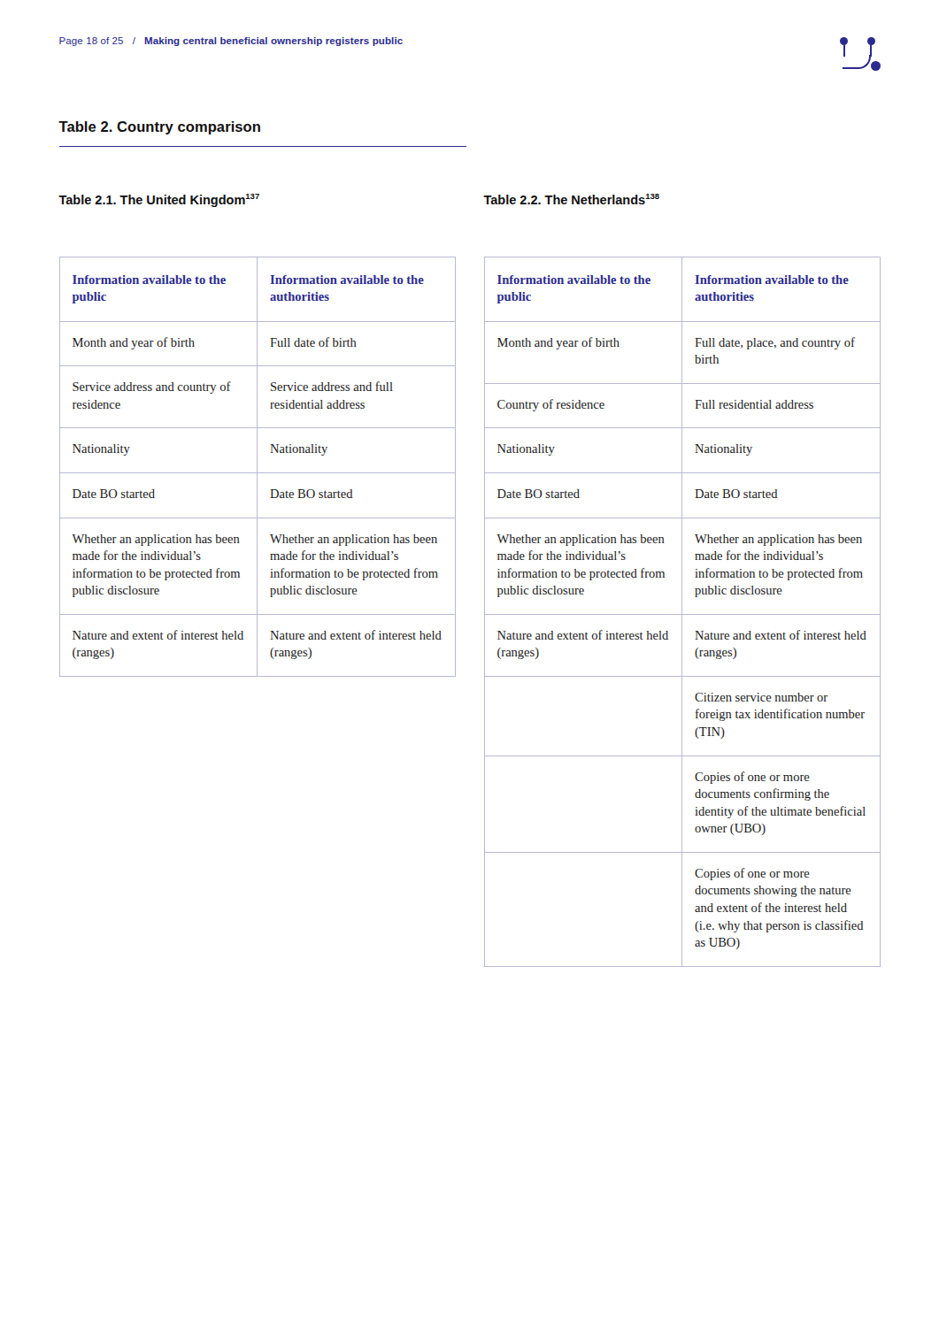Page 18 of 25 / Making central beneficial ownership registers public
Table 2. Country comparison
Table 2.1. The United Kingdom137
| Information available to the public | Information available to the authorities |
| --- | --- |
| Month and year of birth | Full date of birth |
| Service address and country of residence | Service address and full residential address |
| Nationality | Nationality |
| Date BO started | Date BO started |
| Whether an application has been made for the individual’s information to be protected from public disclosure | Whether an application has been made for the individual’s information to be protected from public disclosure |
| Nature and extent of interest held (ranges) | Nature and extent of interest held (ranges) |
Table 2.2. The Netherlands138
| Information available to the public | Information available to the authorities |
| --- | --- |
| Month and year of birth | Full date, place, and country of birth |
| Country of residence | Full residential address |
| Nationality | Nationality |
| Date BO started | Date BO started |
| Whether an application has been made for the individual’s information to be protected from public disclosure | Whether an application has been made for the individual’s information to be protected from public disclosure |
| Nature and extent of interest held (ranges) | Nature and extent of interest held (ranges) |
| | Citizen service number or foreign tax identification number (TIN) |
| | Copies of one or more documents confirming the identity of the ultimate beneficial owner (UBO) |
| | Copies of one or more documents showing the nature and extent of the interest held (i.e. why that person is classified as UBO) |